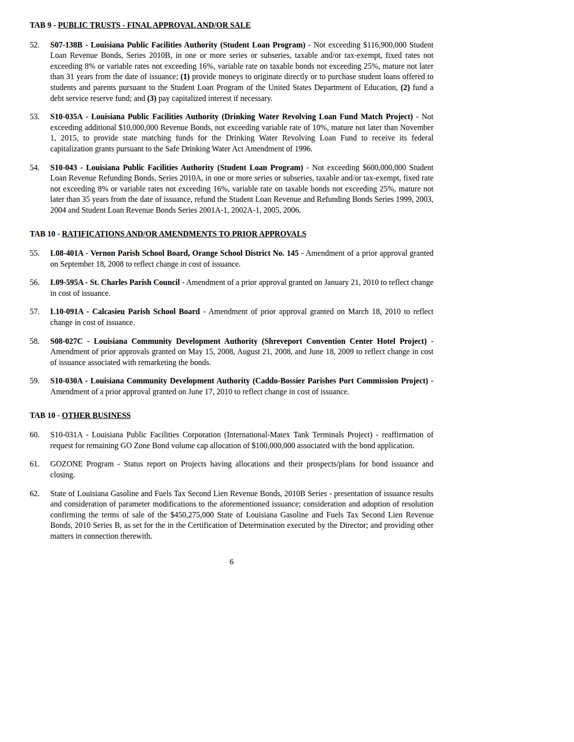TAB 9 - PUBLIC TRUSTS - FINAL APPROVAL AND/OR SALE
52. S07-138B - Louisiana Public Facilities Authority (Student Loan Program) - Not exceeding $116,900,000 Student Loan Revenue Bonds, Series 2010B, in one or more series or subseries, taxable and/or tax-exempt, fixed rates not exceeding 8% or variable rates not exceeding 16%, variable rate on taxable bonds not exceeding 25%, mature not later than 31 years from the date of issuance; (1) provide moneys to originate directly or to purchase student loans offered to students and parents pursuant to the Student Loan Program of the United States Department of Education, (2) fund a debt service reserve fund; and (3) pay capitalized interest if necessary.
53. S10-035A - Louisiana Public Facilities Authority (Drinking Water Revolving Loan Fund Match Project) - Not exceeding additional $10,000,000 Revenue Bonds, not exceeding variable rate of 10%, mature not later than November 1, 2015, to provide state matching funds for the Drinking Water Revolving Loan Fund to receive its federal capitalization grants pursuant to the Safe Drinking Water Act Amendment of 1996.
54. S10-043 - Louisiana Public Facilities Authority (Student Loan Program) - Not exceeding $600,000,000 Student Loan Revenue Refunding Bonds, Series 2010A, in one or more series or subseries, taxable and/or tax-exempt, fixed rate not exceeding 8% or variable rates not exceeding 16%, variable rate on taxable bonds not exceeding 25%, mature not later than 35 years from the date of issuance, refund the Student Loan Revenue and Refunding Bonds Series 1999, 2003, 2004 and Student Loan Revenue Bonds Series 2001A-1, 2002A-1, 2005, 2006.
TAB 10 - RATIFICATIONS AND/OR AMENDMENTS TO PRIOR APPROVALS
55. L08-401A - Vernon Parish School Board, Orange School District No. 145 - Amendment of a prior approval granted on September 18, 2008 to reflect change in cost of issuance.
56. L09-595A - St. Charles Parish Council - Amendment of a prior approval granted on January 21, 2010 to reflect change in cost of issuance.
57. L10-091A - Calcasieu Parish School Board - Amendment of prior approval granted on March 18, 2010 to reflect change in cost of issuance.
58. S08-027C - Louisiana Community Development Authority (Shreveport Convention Center Hotel Project) - Amendment of prior approvals granted on May 15, 2008, August 21, 2008, and June 18, 2009 to reflect change in cost of issuance associated with remarketing the bonds.
59. S10-030A - Louisiana Community Development Authority (Caddo-Bossier Parishes Port Commission Project) - Amendment of a prior approval granted on June 17, 2010 to reflect change in cost of issuance.
TAB 10 - OTHER BUSINESS
60. S10-031A - Louisiana Public Facilities Corporation (International-Matex Tank Terminals Project) - reaffirmation of request for remaining GO Zone Bond volume cap allocation of $100,000,000 associated with the bond application.
61. GOZONE Program - Status report on Projects having allocations and their prospects/plans for bond issuance and closing.
62. State of Louisiana Gasoline and Fuels Tax Second Lien Revenue Bonds, 2010B Series - presentation of issuance results and consideration of parameter modifications to the aforementioned issuance; consideration and adoption of resolution confirming the terms of sale of the $450,275,000 State of Louisiana Gasoline and Fuels Tax Second Lien Revenue Bonds, 2010 Series B, as set for the in the Certification of Determination executed by the Director; and providing other matters in connection therewith.
6